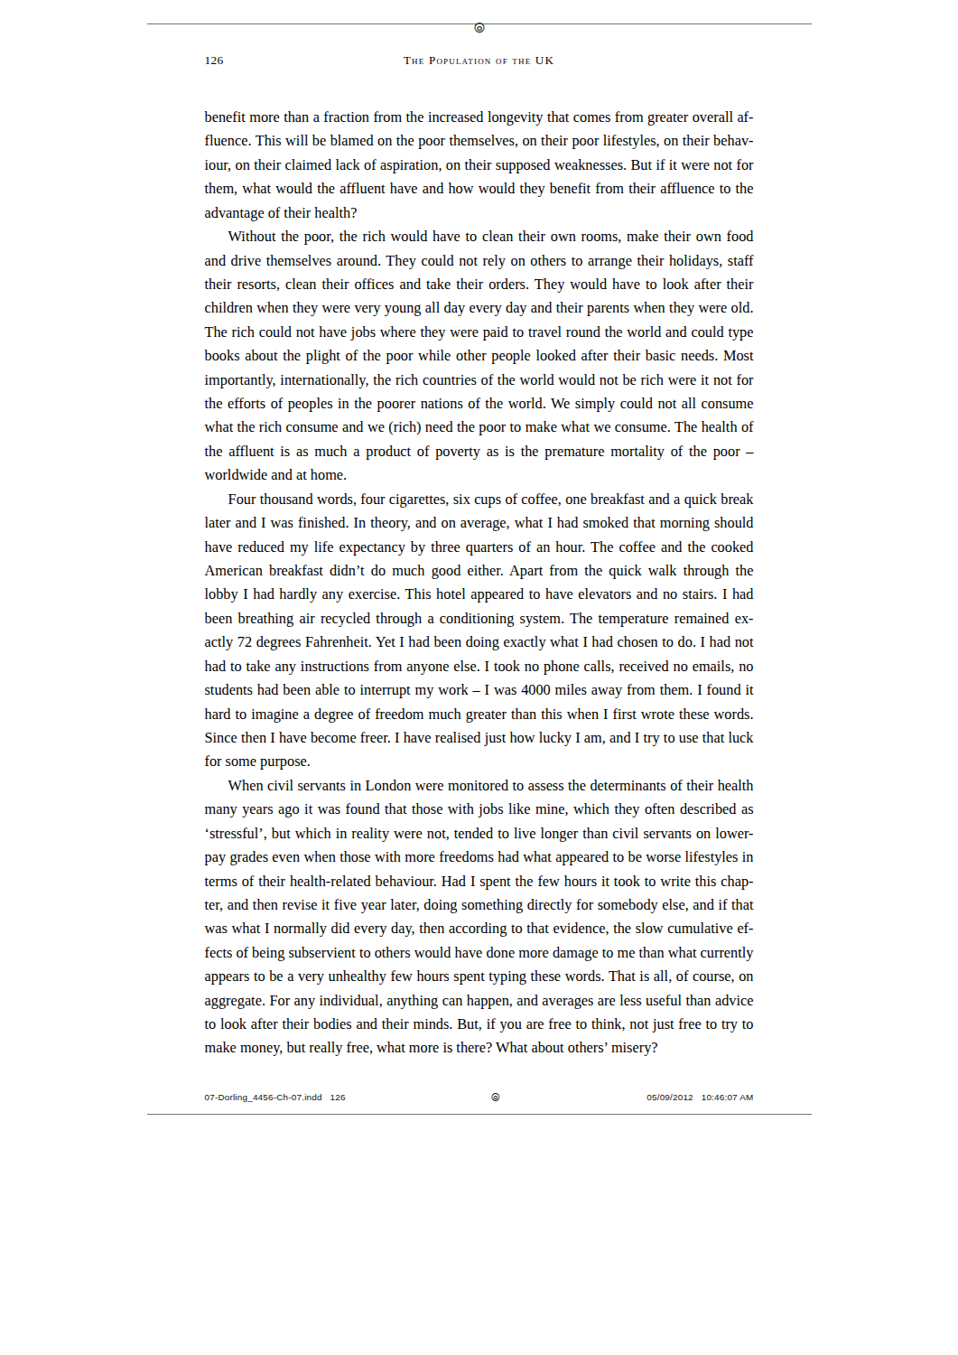⦾
126 The Population of the UK
benefit more than a fraction from the increased longevity that comes from greater overall affluence. This will be blamed on the poor themselves, on their poor lifestyles, on their behaviour, on their claimed lack of aspiration, on their supposed weaknesses. But if it were not for them, what would the affluent have and how would they benefit from their affluence to the advantage of their health?
Without the poor, the rich would have to clean their own rooms, make their own food and drive themselves around. They could not rely on others to arrange their holidays, staff their resorts, clean their offices and take their orders. They would have to look after their children when they were very young all day every day and their parents when they were old. The rich could not have jobs where they were paid to travel round the world and could type books about the plight of the poor while other people looked after their basic needs. Most importantly, internationally, the rich countries of the world would not be rich were it not for the efforts of peoples in the poorer nations of the world. We simply could not all consume what the rich consume and we (rich) need the poor to make what we consume. The health of the affluent is as much a product of poverty as is the premature mortality of the poor – worldwide and at home.
Four thousand words, four cigarettes, six cups of coffee, one breakfast and a quick break later and I was finished. In theory, and on average, what I had smoked that morning should have reduced my life expectancy by three quarters of an hour. The coffee and the cooked American breakfast didn’t do much good either. Apart from the quick walk through the lobby I had hardly any exercise. This hotel appeared to have elevators and no stairs. I had been breathing air recycled through a conditioning system. The temperature remained exactly 72 degrees Fahrenheit. Yet I had been doing exactly what I had chosen to do. I had not had to take any instructions from anyone else. I took no phone calls, received no emails, no students had been able to interrupt my work – I was 4000 miles away from them. I found it hard to imagine a degree of freedom much greater than this when I first wrote these words. Since then I have become freer. I have realised just how lucky I am, and I try to use that luck for some purpose.
When civil servants in London were monitored to assess the determinants of their health many years ago it was found that those with jobs like mine, which they often described as ‘stressful’, but which in reality were not, tended to live longer than civil servants on lower-pay grades even when those with more freedoms had what appeared to be worse lifestyles in terms of their health-related behaviour. Had I spent the few hours it took to write this chapter, and then revise it five year later, doing something directly for somebody else, and if that was what I normally did every day, then according to that evidence, the slow cumulative effects of being subservient to others would have done more damage to me than what currently appears to be a very unhealthy few hours spent typing these words. That is all, of course, on aggregate. For any individual, anything can happen, and averages are less useful than advice to look after their bodies and their minds. But, if you are free to think, not just free to try to make money, but really free, what more is there? What about others’ misery?
07-Dorling_4456-Ch-07.indd 126 ⦾ 05/09/2012 10:46:07 AM